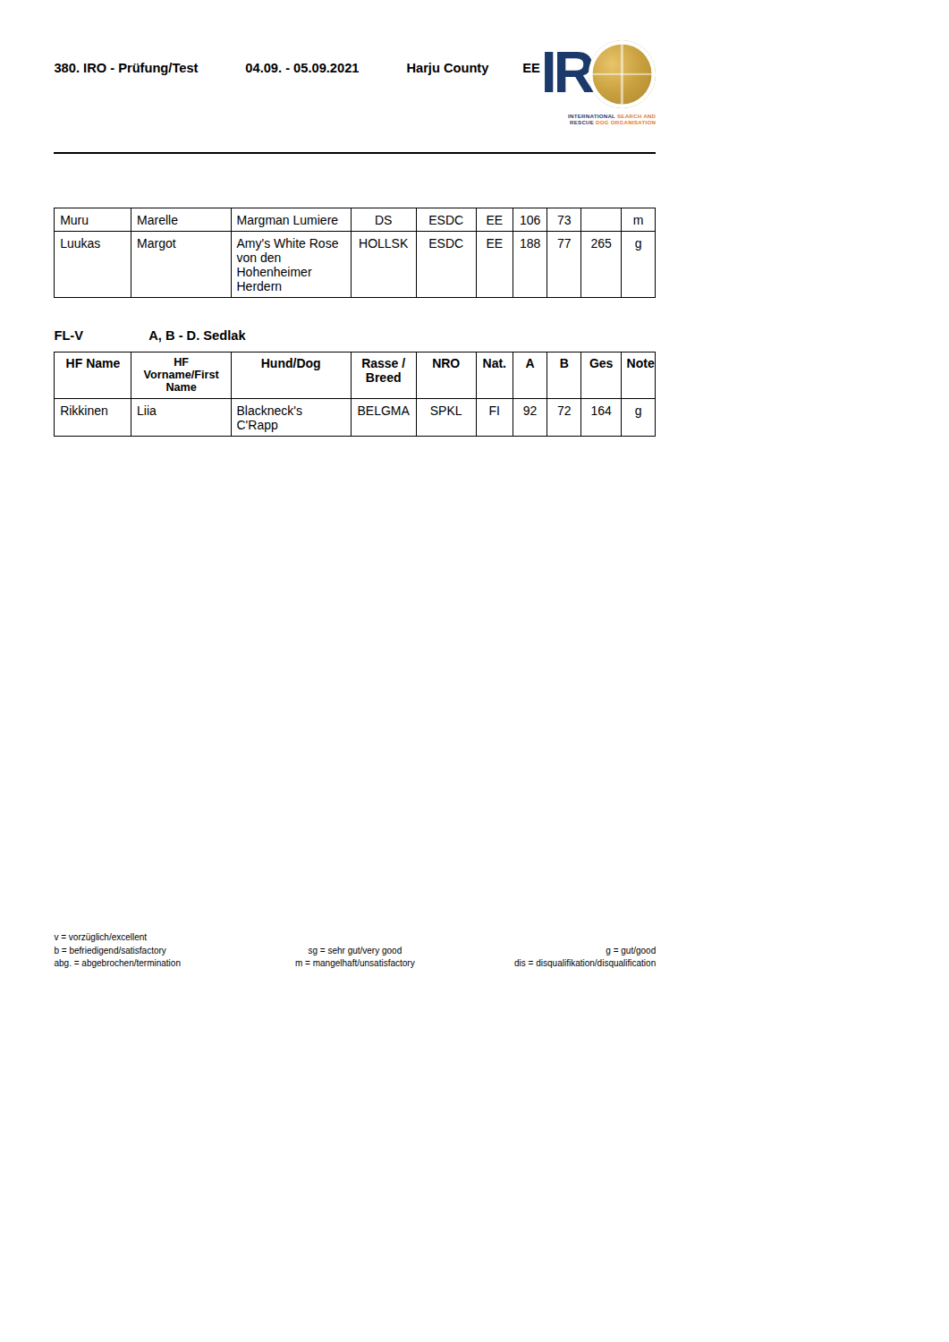380. IRO - Prüfung/Test
04.09. - 05.09.2021
Harju County
EE
IR
INTERNATIONAL SEARCH AND
RESCUE DOG ORGANISATION
| Muru | Marelle | Margman Lumiere | DS | ESDC | EE | 106 | 73 | | m |
| Luukas | Margot | Amy's White Rose von den Hohenheimer Herdern | HOLLSK | ESDC | EE | 188 | 77 | 265 | g |
FL-VA, B - D. Sedlak
| HF Name | HF Vorname/First Name | Hund/Dog | Rasse / Breed | NRO | Nat. | A | B | Ges | Note |
| --- | --- | --- | --- | --- | --- | --- | --- | --- | --- |
| Rikkinen | Liia | Blackneck's C'Rapp | BELGMA | SPKL | FI | 92 | 72 | 164 | g |
v = vorzüglich/excellent
b = befriedigend/satisfactory
sg = sehr gut/very good
g = gut/good
abg. = abgebrochen/termination
m = mangelhaft/unsatisfactory
dis = disqualifikation/disqualification